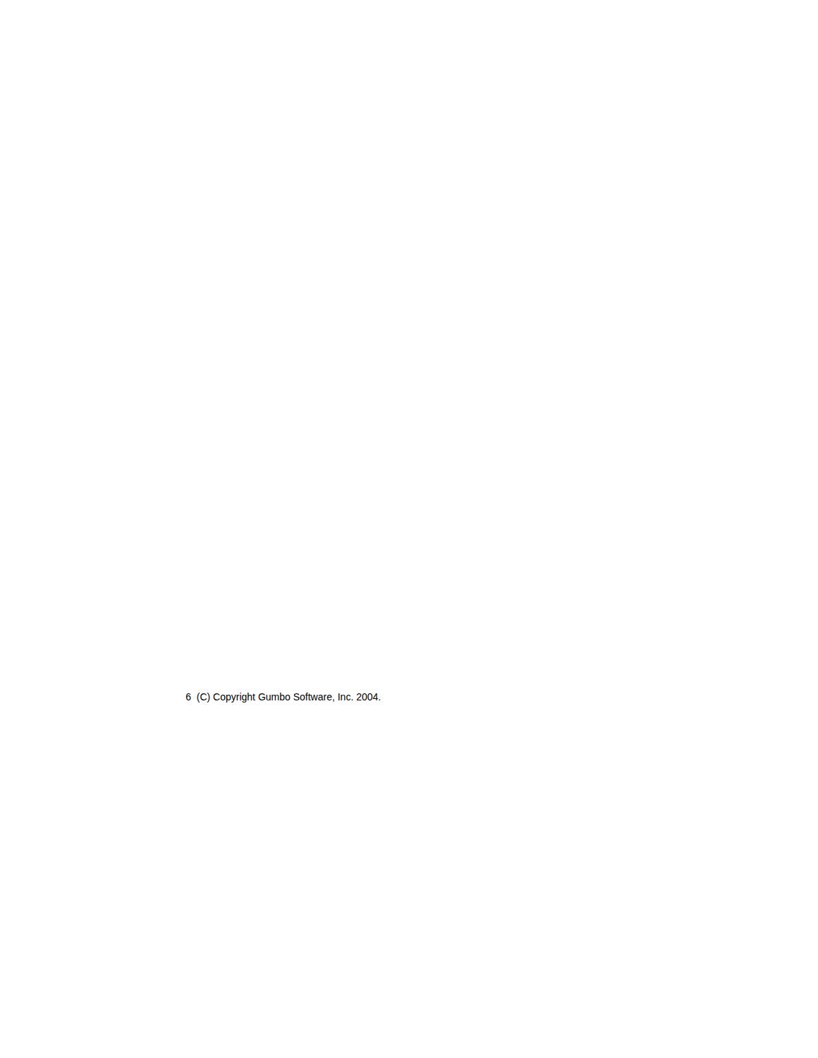6 (C) Copyright Gumbo Software, Inc. 2004.